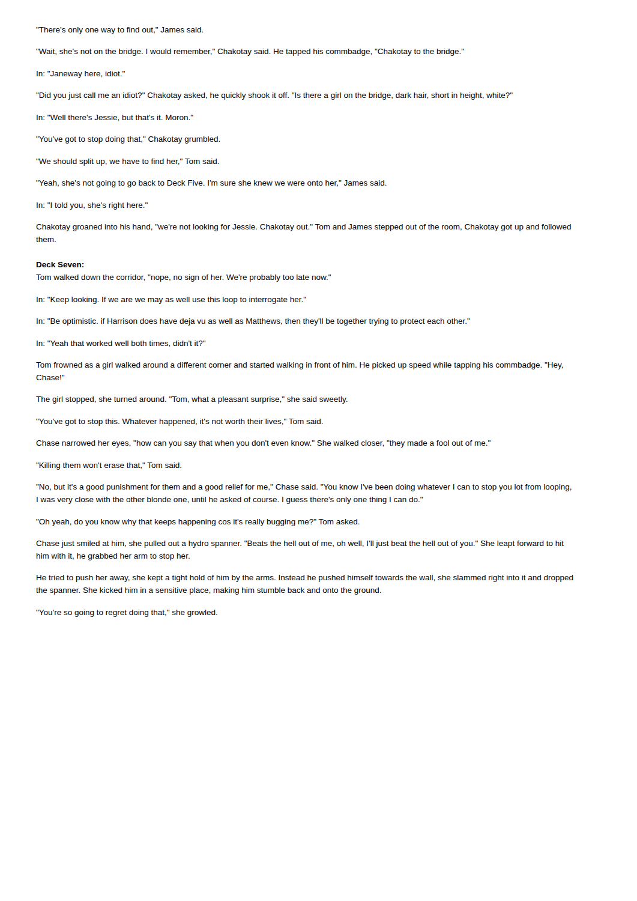"There's only one way to find out," James said.
"Wait, she's not on the bridge. I would remember," Chakotay said. He tapped his commbadge, "Chakotay to the bridge."
In: "Janeway here, idiot."
"Did you just call me an idiot?" Chakotay asked, he quickly shook it off. "Is there a girl on the bridge, dark hair, short in height, white?"
In: "Well there's Jessie, but that's it. Moron."
"You've got to stop doing that," Chakotay grumbled.
"We should split up, we have to find her," Tom said.
"Yeah, she's not going to go back to Deck Five. I'm sure she knew we were onto her," James said.
In: "I told you, she's right here."
Chakotay groaned into his hand, "we're not looking for Jessie. Chakotay out." Tom and James stepped out of the room, Chakotay got up and followed them.
Deck Seven:
Tom walked down the corridor, "nope, no sign of her. We're probably too late now."
In: "Keep looking. If we are we may as well use this loop to interrogate her."
In: "Be optimistic. if Harrison does have deja vu as well as Matthews, then they'll be together trying to protect each other."
In: "Yeah that worked well both times, didn't it?"
Tom frowned as a girl walked around a different corner and started walking in front of him. He picked up speed while tapping his commbadge. "Hey, Chase!"
The girl stopped, she turned around. "Tom, what a pleasant surprise," she said sweetly.
"You've got to stop this. Whatever happened, it's not worth their lives," Tom said.
Chase narrowed her eyes, "how can you say that when you don't even know." She walked closer, "they made a fool out of me."
"Killing them won't erase that," Tom said.
"No, but it's a good punishment for them and a good relief for me," Chase said. "You know I've been doing whatever I can to stop you lot from looping, I was very close with the other blonde one, until he asked of course. I guess there's only one thing I can do."
"Oh yeah, do you know why that keeps happening cos it's really bugging me?" Tom asked.
Chase just smiled at him, she pulled out a hydro spanner. "Beats the hell out of me, oh well, I'll just beat the hell out of you." She leapt forward to hit him with it, he grabbed her arm to stop her.
He tried to push her away, she kept a tight hold of him by the arms. Instead he pushed himself towards the wall, she slammed right into it and dropped the spanner. She kicked him in a sensitive place, making him stumble back and onto the ground.
"You're so going to regret doing that," she growled.